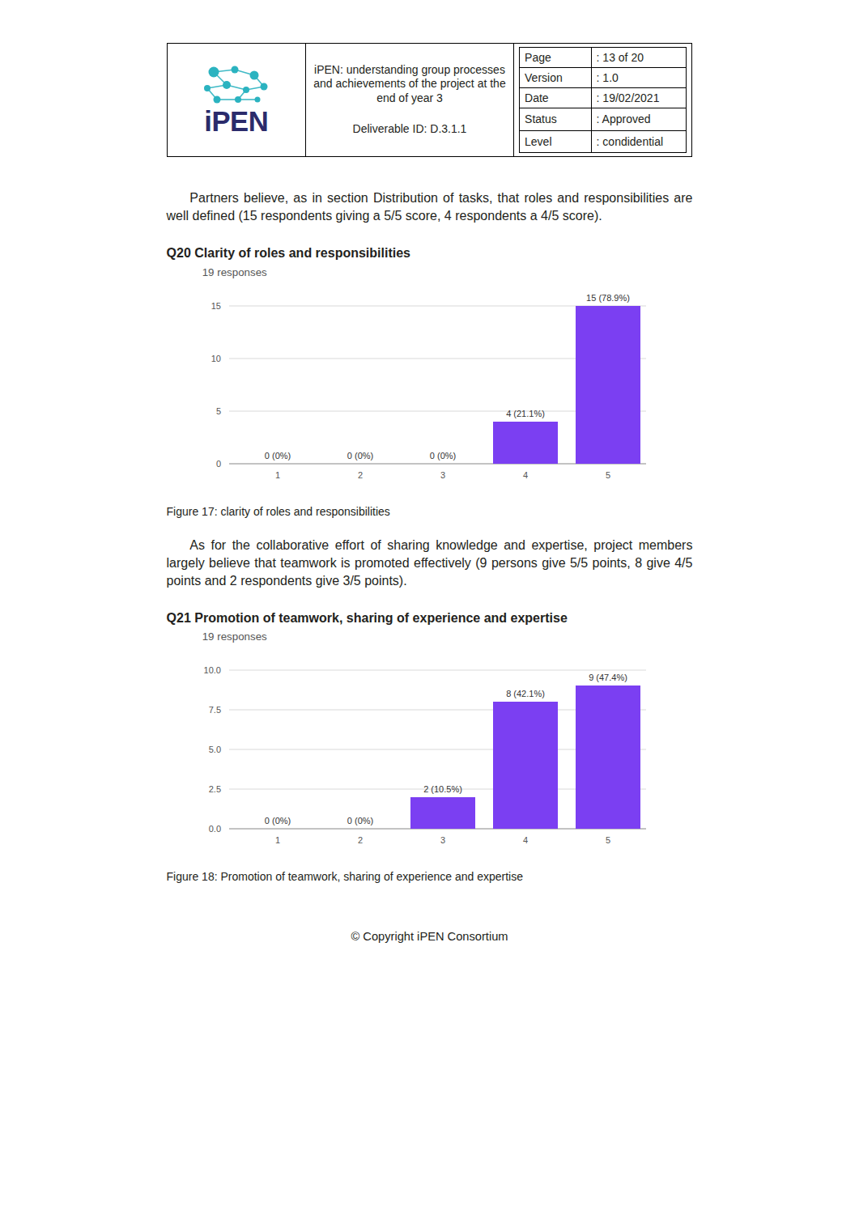| i P E N | iPEN: understanding group processes and achievements of the project at the end of year 3 Deliverable ID: D.3.1.1 | / Page / : 13 of 20 / / Version / : 1.0 / / Date / : 19/02/2021 / / Status / : Approved / / Level / : condidential / |
Partners believe, as in section Distribution of tasks, that roles and responsibilities are well defined (15 respondents giving a 5/5 score, 4 respondents a 4/5 score).
Q20 Clarity of roles and responsibilities
19 responses
15 10 5 0 0 (0%) 0 (0%) 0 (0%) 4 (21.1%) 15 (78.9%) 1 2 3 4 5
Figure 17: clarity of roles and responsibilities
As for the collaborative effort of sharing knowledge and expertise, project members largely believe that teamwork is promoted effectively (9 persons give 5/5 points, 8 give 4/5 points and 2 respondents give 3/5 points).
Q21 Promotion of teamwork, sharing of experience and expertise
19 responses
10.0 7.5 5.0 2.5 0.0 0 (0%) 0 (0%) 2 (10.5%) 8 (42.1%) 9 (47.4%) 1 2 3 4 5
Figure 18: Promotion of teamwork, sharing of experience and expertise
© Copyright iPEN Consortium